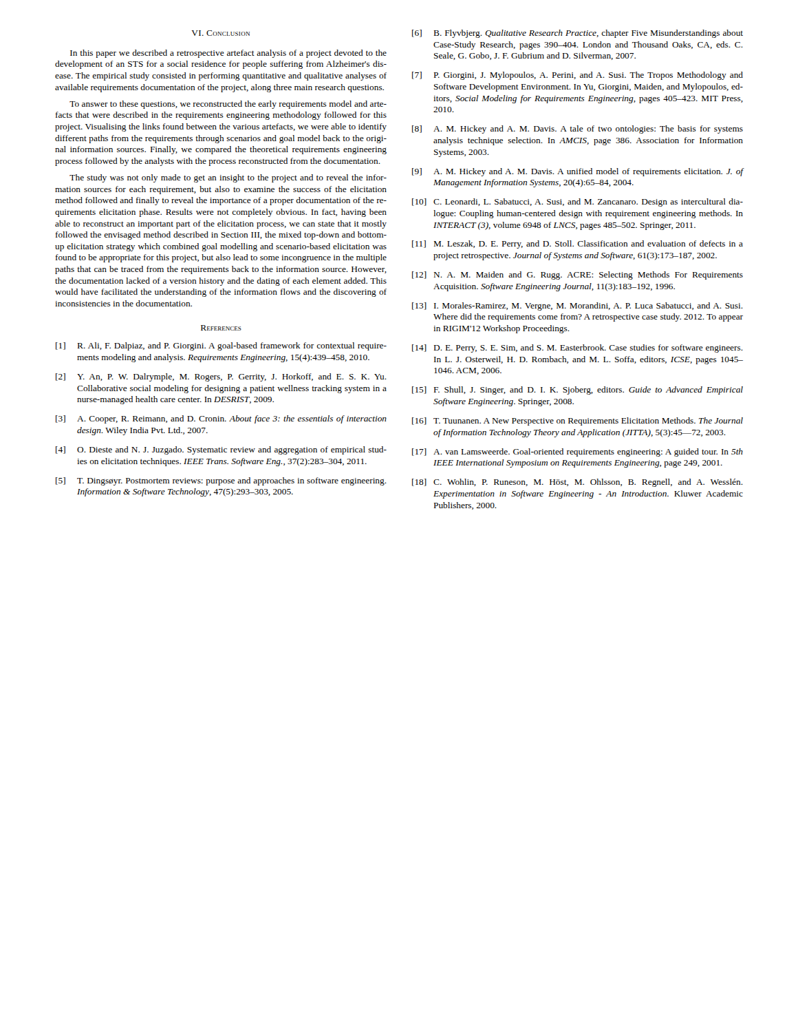VI. Conclusion
In this paper we described a retrospective artefact analysis of a project devoted to the development of an STS for a social residence for people suffering from Alzheimer's disease. The empirical study consisted in performing quantitative and qualitative analyses of available requirements documentation of the project, along three main research questions.
To answer to these questions, we reconstructed the early requirements model and artefacts that were described in the requirements engineering methodology followed for this project. Visualising the links found between the various artefacts, we were able to identify different paths from the requirements through scenarios and goal model back to the original information sources. Finally, we compared the theoretical requirements engineering process followed by the analysts with the process reconstructed from the documentation.
The study was not only made to get an insight to the project and to reveal the information sources for each requirement, but also to examine the success of the elicitation method followed and finally to reveal the importance of a proper documentation of the requirements elicitation phase. Results were not completely obvious. In fact, having been able to reconstruct an important part of the elicitation process, we can state that it mostly followed the envisaged method described in Section III, the mixed top-down and bottom-up elicitation strategy which combined goal modelling and scenario-based elicitation was found to be appropriate for this project, but also lead to some incongruence in the multiple paths that can be traced from the requirements back to the information source. However, the documentation lacked of a version history and the dating of each element added. This would have facilitated the understanding of the information flows and the discovering of inconsistencies in the documentation.
References
R. Ali, F. Dalpiaz, and P. Giorgini. A goal-based framework for contextual requirements modeling and analysis. Requirements Engineering, 15(4):439–458, 2010.
Y. An, P. W. Dalrymple, M. Rogers, P. Gerrity, J. Horkoff, and E. S. K. Yu. Collaborative social modeling for designing a patient wellness tracking system in a nurse-managed health care center. In DESRIST, 2009.
A. Cooper, R. Reimann, and D. Cronin. About face 3: the essentials of interaction design. Wiley India Pvt. Ltd., 2007.
O. Dieste and N. J. Juzgado. Systematic review and aggregation of empirical studies on elicitation techniques. IEEE Trans. Software Eng., 37(2):283–304, 2011.
T. Dingsøyr. Postmortem reviews: purpose and approaches in software engineering. Information & Software Technology, 47(5):293–303, 2005.
B. Flyvbjerg. Qualitative Research Practice, chapter Five Misunderstandings about Case-Study Research, pages 390–404. London and Thousand Oaks, CA, eds. C. Seale, G. Gobo, J. F. Gubrium and D. Silverman, 2007.
P. Giorgini, J. Mylopoulos, A. Perini, and A. Susi. The Tropos Methodology and Software Development Environment. In Yu, Giorgini, Maiden, and Mylopoulos, editors, Social Modeling for Requirements Engineering, pages 405–423. MIT Press, 2010.
A. M. Hickey and A. M. Davis. A tale of two ontologies: The basis for systems analysis technique selection. In AMCIS, page 386. Association for Information Systems, 2003.
A. M. Hickey and A. M. Davis. A unified model of requirements elicitation. J. of Management Information Systems, 20(4):65–84, 2004.
C. Leonardi, L. Sabatucci, A. Susi, and M. Zancanaro. Design as intercultural dialogue: Coupling human-centered design with requirement engineering methods. In INTERACT (3), volume 6948 of LNCS, pages 485–502. Springer, 2011.
M. Leszak, D. E. Perry, and D. Stoll. Classification and evaluation of defects in a project retrospective. Journal of Systems and Software, 61(3):173–187, 2002.
N. A. M. Maiden and G. Rugg. ACRE: Selecting Methods For Requirements Acquisition. Software Engineering Journal, 11(3):183–192, 1996.
I. Morales-Ramirez, M. Vergne, M. Morandini, A. P. Luca Sabatucci, and A. Susi. Where did the requirements come from? A retrospective case study. 2012. To appear in RIGIM'12 Workshop Proceedings.
D. E. Perry, S. E. Sim, and S. M. Easterbrook. Case studies for software engineers. In L. J. Osterweil, H. D. Rombach, and M. L. Soffa, editors, ICSE, pages 1045–1046. ACM, 2006.
F. Shull, J. Singer, and D. I. K. Sjoberg, editors. Guide to Advanced Empirical Software Engineering. Springer, 2008.
T. Tuunanen. A New Perspective on Requirements Elicitation Methods. The Journal of Information Technology Theory and Application (JITTA), 5(3):45—72, 2003.
A. van Lamsweerde. Goal-oriented requirements engineering: A guided tour. In 5th IEEE International Symposium on Requirements Engineering, page 249, 2001.
C. Wohlin, P. Runeson, M. Höst, M. Ohlsson, B. Regnell, and A. Wesslén. Experimentation in Software Engineering - An Introduction. Kluwer Academic Publishers, 2000.